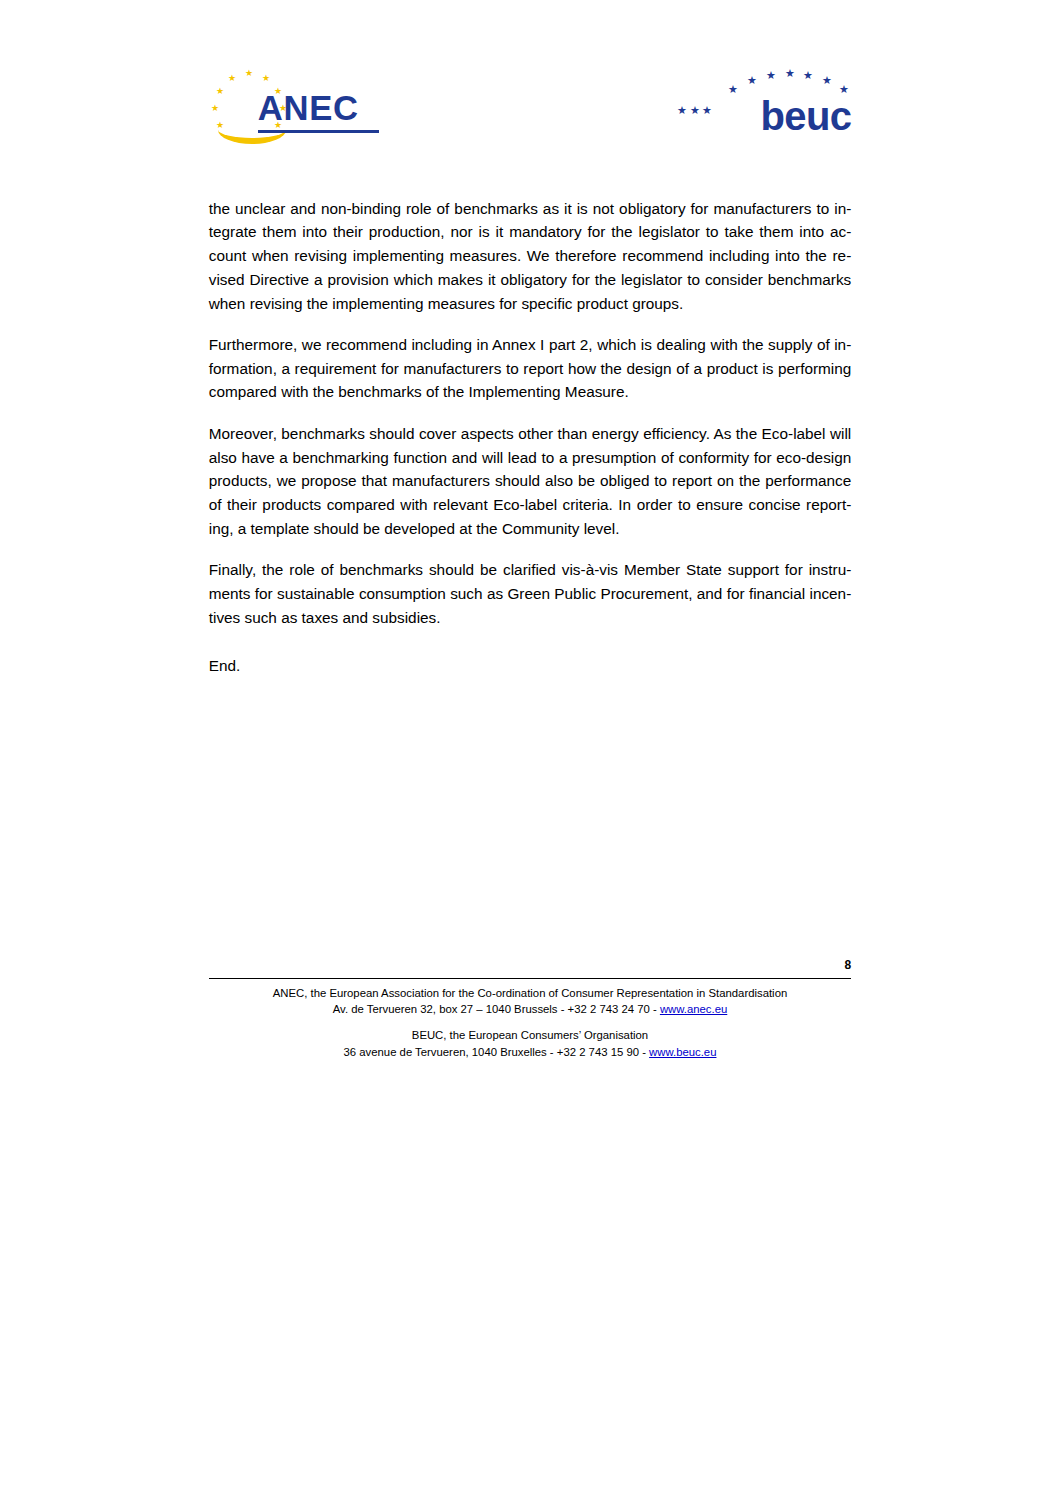★★★★★ ★★★★
ANEC
★★★★★★★
★★★
beuc
the unclear and non-binding role of benchmarks as it is not obligatory for manufacturers to integrate them into their production, nor is it mandatory for the legislator to take them into account when revising implementing measures. We therefore recommend including into the revised Directive a provision which makes it obligatory for the legislator to consider benchmarks when revising the implementing measures for specific product groups.
Furthermore, we recommend including in Annex I part 2, which is dealing with the supply of information, a requirement for manufacturers to report how the design of a product is performing compared with the benchmarks of the Implementing Measure.
Moreover, benchmarks should cover aspects other than energy efficiency. As the Eco-label will also have a benchmarking function and will lead to a presumption of conformity for eco-design products, we propose that manufacturers should also be obliged to report on the performance of their products compared with relevant Eco-label criteria. In order to ensure concise reporting, a template should be developed at the Community level.
Finally, the role of benchmarks should be clarified vis-à-vis Member State support for instruments for sustainable consumption such as Green Public Procurement, and for financial incentives such as taxes and subsidies.
End.
8
ANEC, the European Association for the Co-ordination of Consumer Representation in Standardisation
Av. de Tervueren 32, box 27 – 1040 Brussels - +32 2 743 24 70 - www.anec.eu
BEUC, the European Consumers’ Organisation
36 avenue de Tervueren, 1040 Bruxelles - +32 2 743 15 90 - www.beuc.eu